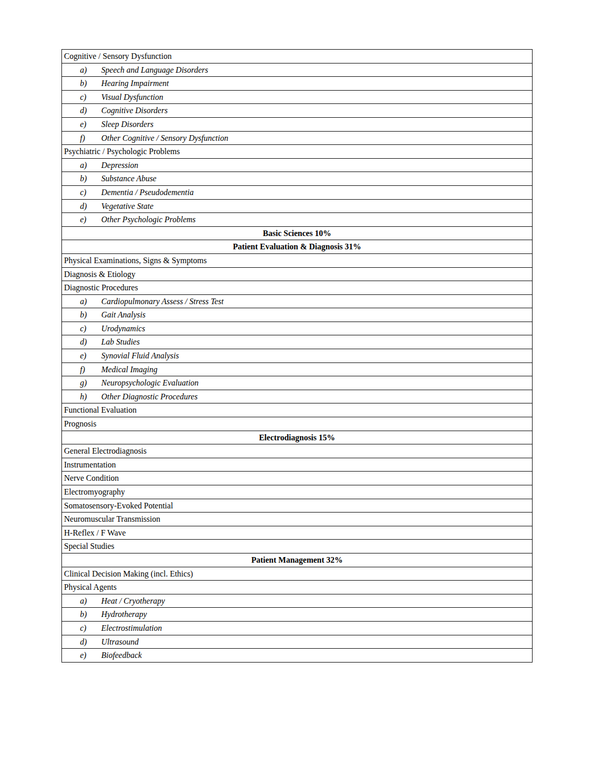| Cognitive / Sensory Dysfunction |
| a) Speech and Language Disorders |
| b) Hearing Impairment |
| c) Visual Dysfunction |
| d) Cognitive Disorders |
| e) Sleep Disorders |
| f) Other Cognitive / Sensory Dysfunction |
| Psychiatric / Psychologic Problems |
| a) Depression |
| b) Substance Abuse |
| c) Dementia / Pseudodementia |
| d) Vegetative State |
| e) Other Psychologic Problems |
| Basic Sciences 10% |
| Patient Evaluation & Diagnosis 31% |
| Physical Examinations, Signs & Symptoms |
| Diagnosis & Etiology |
| Diagnostic Procedures |
| a) Cardiopulmonary Assess / Stress Test |
| b) Gait Analysis |
| c) Urodynamics |
| d) Lab Studies |
| e) Synovial Fluid Analysis |
| f) Medical Imaging |
| g) Neuropsychologic Evaluation |
| h) Other Diagnostic Procedures |
| Functional Evaluation |
| Prognosis |
| Electrodiagnosis 15% |
| General Electrodiagnosis |
| Instrumentation |
| Nerve Condition |
| Electromyography |
| Somatosensory-Evoked Potential |
| Neuromuscular Transmission |
| H-Reflex / F Wave |
| Special Studies |
| Patient Management 32% |
| Clinical Decision Making (incl. Ethics) |
| Physical Agents |
| a) Heat / Cryotherapy |
| b) Hydrotherapy |
| c) Electrostimulation |
| d) Ultrasound |
| e) Biofeedback |